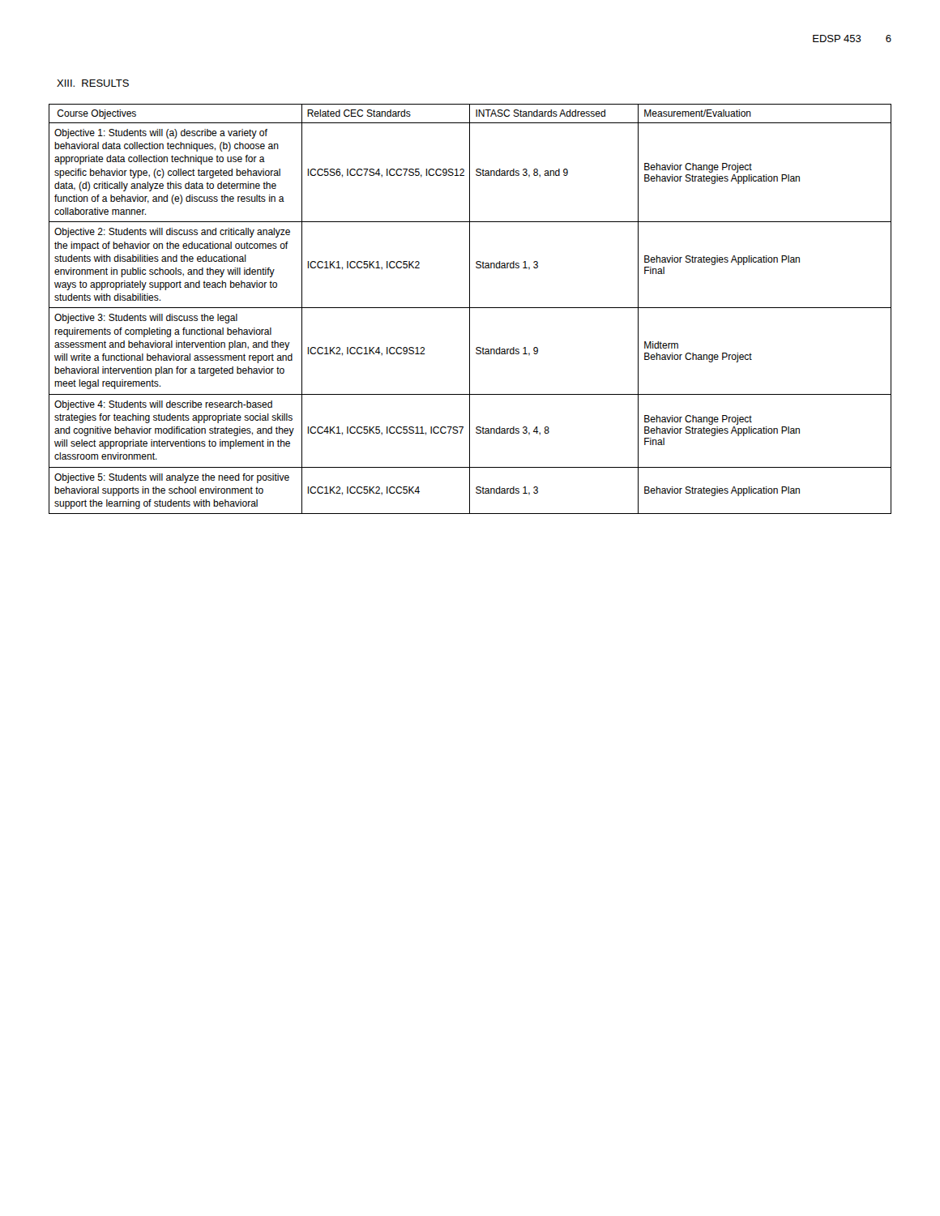EDSP 4536
XIII. RESULTS
| Course Objectives | Related CEC Standards | INTASC Standards Addressed | Measurement/Evaluation |
| --- | --- | --- | --- |
| Objective 1: Students will (a) describe a variety of behavioral data collection techniques, (b) choose an appropriate data collection technique to use for a specific behavior type, (c) collect targeted behavioral data, (d) critically analyze this data to determine the function of a behavior, and (e) discuss the results in a collaborative manner. | ICC5S6, ICC7S4, ICC7S5, ICC9S12 | Standards 3, 8, and 9 | Behavior Change Project Behavior Strategies Application Plan |
| Objective 2: Students will discuss and critically analyze the impact of behavior on the educational outcomes of students with disabilities and the educational environment in public schools, and they will identify ways to appropriately support and teach behavior to students with disabilities. | ICC1K1, ICC5K1, ICC5K2 | Standards 1, 3 | Behavior Strategies Application Plan Final |
| Objective 3: Students will discuss the legal requirements of completing a functional behavioral assessment and behavioral intervention plan, and they will write a functional behavioral assessment report and behavioral intervention plan for a targeted behavior to meet legal requirements. | ICC1K2, ICC1K4, ICC9S12 | Standards 1, 9 | Midterm Behavior Change Project |
| Objective 4: Students will describe research-based strategies for teaching students appropriate social skills and cognitive behavior modification strategies, and they will select appropriate interventions to implement in the classroom environment. | ICC4K1, ICC5K5, ICC5S11, ICC7S7 | Standards 3, 4, 8 | Behavior Change Project Behavior Strategies Application Plan Final |
| Objective 5: Students will analyze the need for positive behavioral supports in the school environment to support the learning of students with behavioral | ICC1K2, ICC5K2, ICC5K4 | Standards 1, 3 | Behavior Strategies Application Plan |